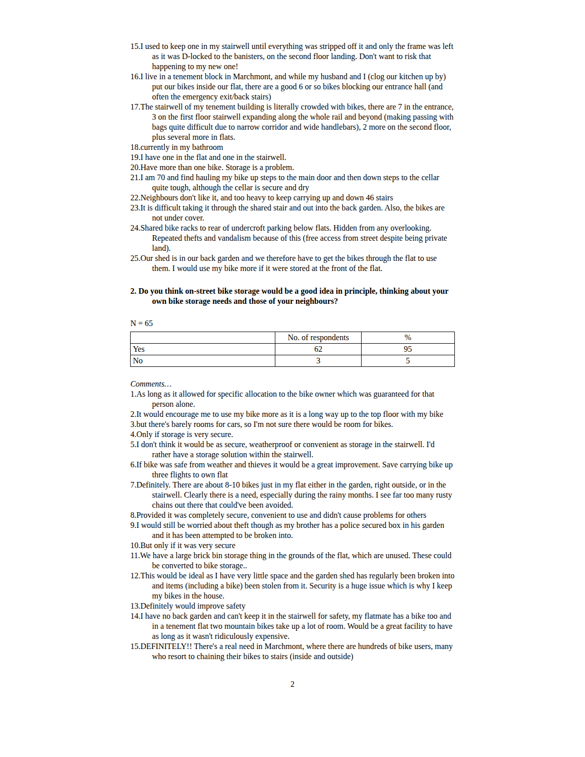15.I used to keep one in my stairwell until everything was stripped off it and only the frame was left as it was D-locked to the banisters, on the second floor landing. Don't want to risk that happening to my new one!
16.I live in a tenement block in Marchmont, and while my husband and I (clog our kitchen up by) put our bikes inside our flat, there are a good 6 or so bikes blocking our entrance hall (and often the emergency exit/back stairs)
17.The stairwell of my tenement building is literally crowded with bikes, there are 7 in the entrance, 3 on the first floor stairwell expanding along the whole rail and beyond (making passing with bags quite difficult due to narrow corridor and wide handlebars), 2 more on the second floor, plus several more in flats.
18.currently in my bathroom
19.I have one in the flat and one in the stairwell.
20.Have more than one bike. Storage is a problem.
21.I am 70 and find hauling my bike up steps to the main door and then down steps to the cellar quite tough, although the cellar is secure and dry
22.Neighbours don't like it, and too heavy to keep carrying up and down 46 stairs
23.It is difficult taking it through the shared stair and out into the back garden. Also, the bikes are not under cover.
24.Shared bike racks to rear of undercroft parking below flats. Hidden from any overlooking. Repeated thefts and vandalism because of this (free access from street despite being private land).
25.Our shed is in our back garden and we therefore have to get the bikes through the flat to use them. I would use my bike more if it were stored at the front of the flat.
2. Do you think on-street bike storage would be a good idea in principle, thinking about your own bike storage needs and those of your neighbours?
N = 65
| | No. of respondents | % |
| Yes | 62 | 95 |
| No | 3 | 5 |
Comments…
1.As long as it allowed for specific allocation to the bike owner which was guaranteed for that person alone.
2.It would encourage me to use my bike more as it is a long way up to the top floor with my bike
3.but there's barely rooms for cars, so I'm not sure there would be room for bikes.
4.Only if storage is very secure.
5.I don't think it would be as secure, weatherproof or convenient as storage in the stairwell. I'd rather have a storage solution within the stairwell.
6.If bike was safe from weather and thieves it would be a great improvement. Save carrying bike up three flights to own flat
7.Definitely. There are about 8-10 bikes just in my flat either in the garden, right outside, or in the stairwell. Clearly there is a need, especially during the rainy months. I see far too many rusty chains out there that could've been avoided.
8.Provided it was completely secure, convenient to use and didn't cause problems for others
9.I would still be worried about theft though as my brother has a police secured box in his garden and it has been attempted to be broken into.
10.But only if it was very secure
11.We have a large brick bin storage thing in the grounds of the flat, which are unused. These could be converted to bike storage..
12.This would be ideal as I have very little space and the garden shed has regularly been broken into and items (including a bike) been stolen from it. Security is a huge issue which is why I keep my bikes in the house.
13.Definitely would improve safety
14.I have no back garden and can't keep it in the stairwell for safety, my flatmate has a bike too and in a tenement flat two mountain bikes take up a lot of room. Would be a great facility to have as long as it wasn't ridiculously expensive.
15.DEFINITELY!! There's a real need in Marchmont, where there are hundreds of bike users, many who resort to chaining their bikes to stairs (inside and outside)
2